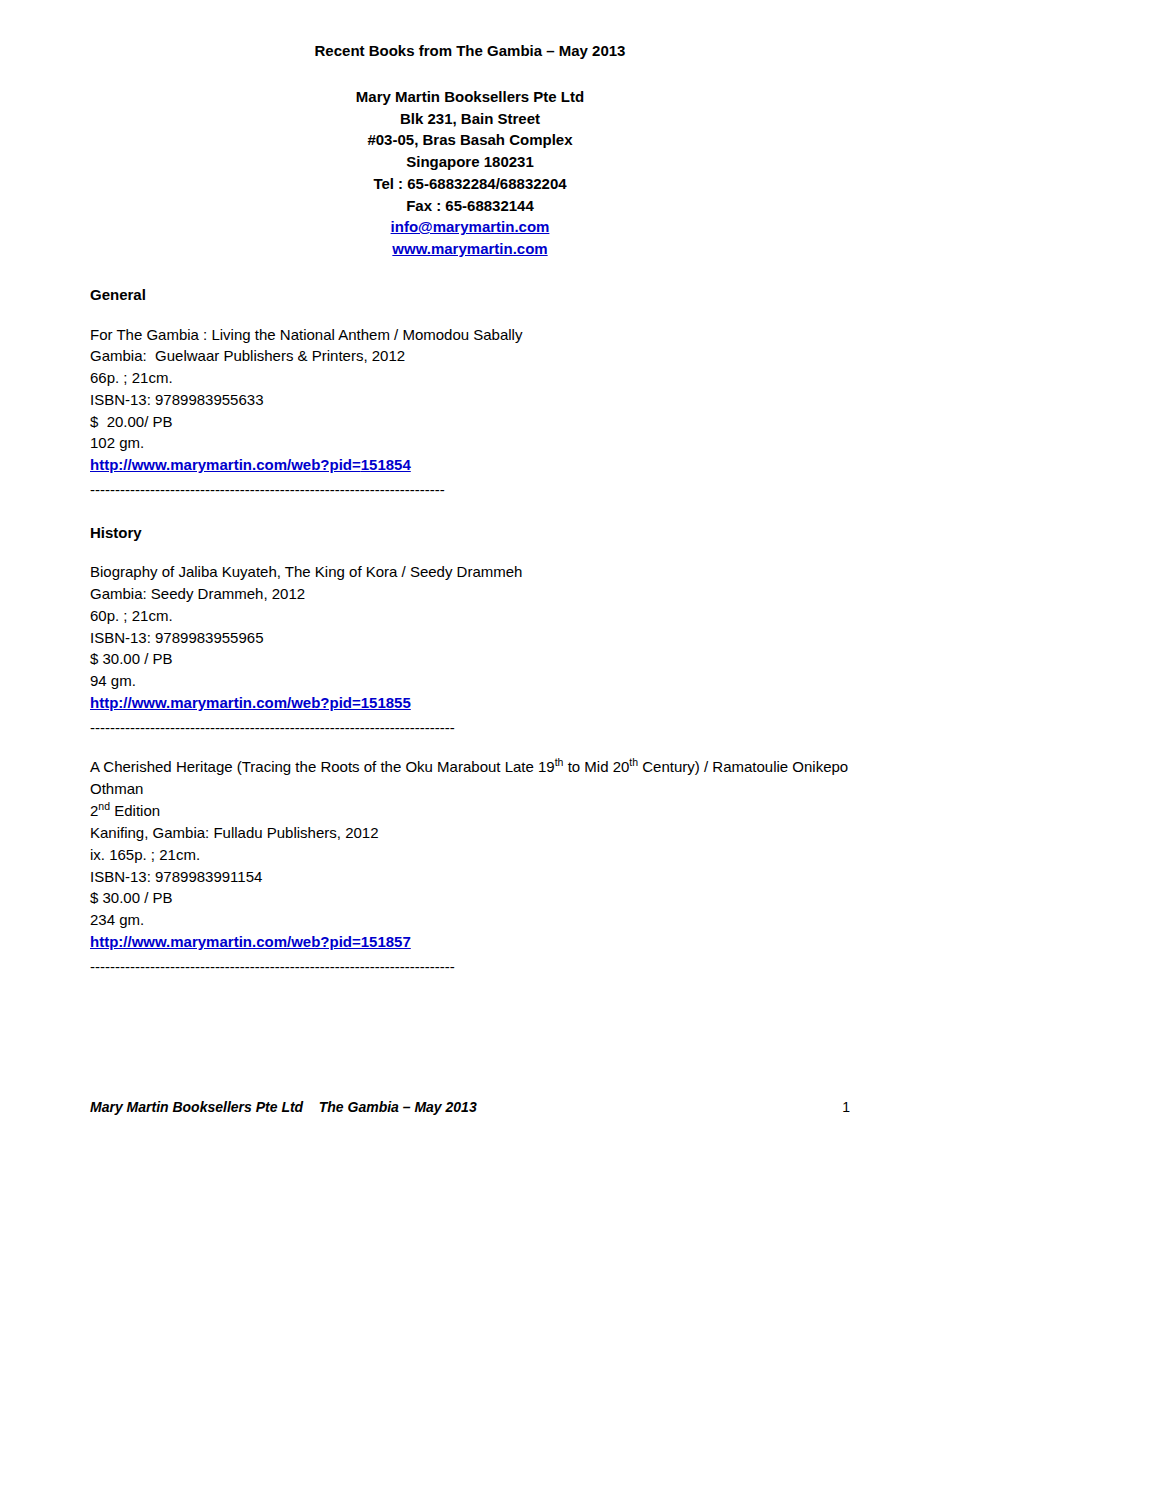Recent Books from The Gambia – May 2013
Mary Martin Booksellers Pte Ltd
Blk 231, Bain Street
#03-05, Bras Basah Complex
Singapore 180231
Tel : 65-68832284/68832204
Fax : 65-68832144
info@marymartin.com
www.marymartin.com
General
For The Gambia : Living the National Anthem / Momodou Sabally
Gambia: Guelwaar Publishers & Printers, 2012
66p. ; 21cm.
ISBN-13: 9789983955633
$ 20.00/ PB
102 gm.
http://www.marymartin.com/web?pid=151854
-----------------------------------------------------------------------
History
Biography of Jaliba Kuyateh, The King of Kora / Seedy Drammeh
Gambia: Seedy Drammeh, 2012
60p. ; 21cm.
ISBN-13: 9789983955965
$ 30.00 / PB
94 gm.
http://www.marymartin.com/web?pid=151855
-------------------------------------------------------------------------
A Cherished Heritage (Tracing the Roots of the Oku Marabout Late 19th to Mid 20th Century) / Ramatoulie Onikepo Othman
2nd Edition
Kanifing, Gambia: Fulladu Publishers, 2012
ix. 165p. ; 21cm.
ISBN-13: 9789983991154
$ 30.00 / PB
234 gm.
http://www.marymartin.com/web?pid=151857
-------------------------------------------------------------------------
Mary Martin Booksellers Pte Ltd The Gambia – May 2013 1